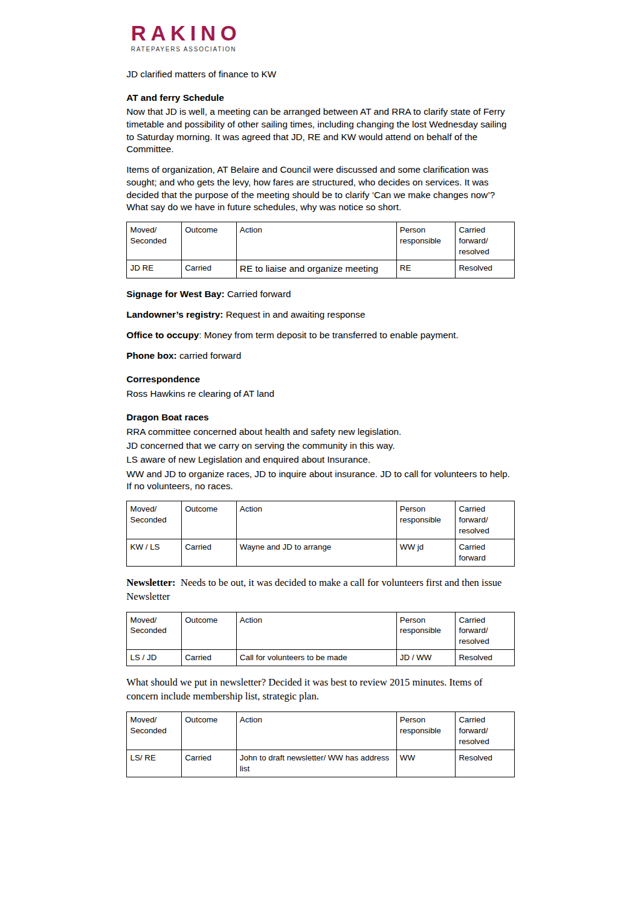RAKINO
RATEPAYERS ASSOCIATION
JD clarified matters of finance to KW
AT and ferry Schedule
Now that JD is well, a meeting can be arranged between AT and RRA to clarify state of Ferry timetable and possibility of other sailing times, including changing the lost Wednesday sailing to Saturday morning. It was agreed that JD, RE and KW would attend on behalf of the Committee.
Items of organization, AT Belaire and Council were discussed and some clarification was sought; and who gets the levy, how fares are structured, who decides on services. It was decided that the purpose of the meeting should be to clarify ‘Can we make changes now’? What say do we have in future schedules, why was notice so short.
| Moved/ Seconded | Outcome | Action | Person responsible | Carried forward/ resolved |
| --- | --- | --- | --- | --- |
| JD RE | Carried | RE to liaise and organize meeting | RE | Resolved |
Signage for West Bay: Carried forward
Landowner’s registry: Request in and awaiting response
Office to occupy: Money from term deposit to be transferred to enable payment.
Phone box: carried forward
Correspondence
Ross Hawkins re clearing of AT land
Dragon Boat races
RRA committee concerned about health and safety new legislation.
JD concerned that we carry on serving the community in this way.
LS aware of new Legislation and enquired about Insurance.
WW and JD to organize races, JD to inquire about insurance. JD to call for volunteers to help. If no volunteers, no races.
| Moved/ Seconded | Outcome | Action | Person responsible | Carried forward/ resolved |
| --- | --- | --- | --- | --- |
| KW / LS | Carried | Wayne and JD to arrange | WW jd | Carried forward |
Newsletter: Needs to be out, it was decided to make a call for volunteers first and then issue Newsletter
| Moved/ Seconded | Outcome | Action | Person responsible | Carried forward/ resolved |
| --- | --- | --- | --- | --- |
| LS / JD | Carried | Call for volunteers to be made | JD / WW | Resolved |
What should we put in newsletter? Decided it was best to review 2015 minutes. Items of concern include membership list, strategic plan.
| Moved/ Seconded | Outcome | Action | Person responsible | Carried forward/ resolved |
| --- | --- | --- | --- | --- |
| LS/ RE | Carried | John to draft newsletter/ WW has address list | WW | Resolved |